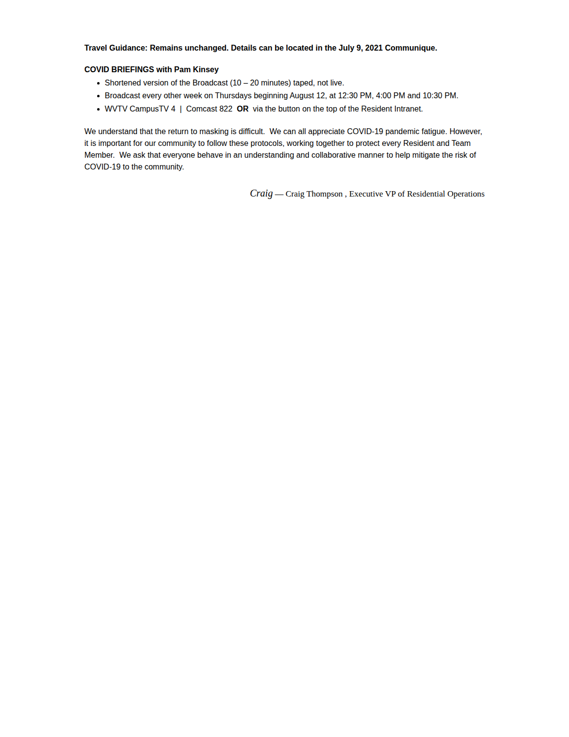Travel Guidance: Remains unchanged. Details can be located in the July 9, 2021 Communique.
COVID BRIEFINGS with Pam Kinsey
Shortened version of the Broadcast (10 – 20 minutes) taped, not live.
Broadcast every other week on Thursdays beginning August 12, at 12:30 PM, 4:00 PM and 10:30 PM.
WVTV CampusTV 4 | Comcast 822 OR via the button on the top of the Resident Intranet.
We understand that the return to masking is difficult. We can all appreciate COVID-19 pandemic fatigue. However, it is important for our community to follow these protocols, working together to protect every Resident and Team Member. We ask that everyone behave in an understanding and collaborative manner to help mitigate the risk of COVID-19 to the community.
Craig — Craig Thompson , Executive VP of Residential Operations